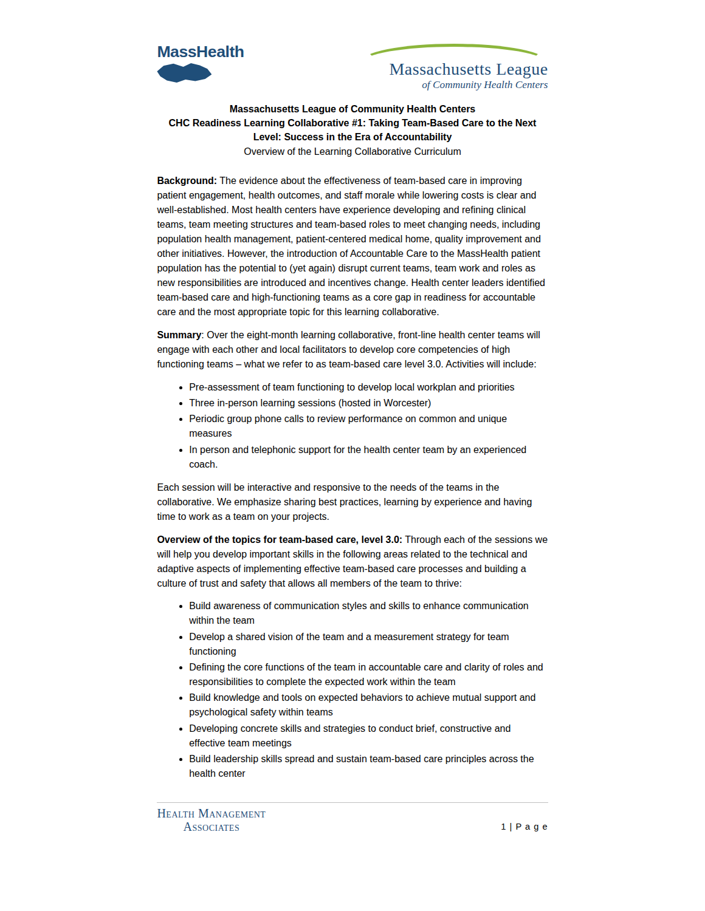Mass Health
Massachusetts League of Community Health Centers
Massachusetts League of Community Health Centers
CHC Readiness Learning Collaborative #1: Taking Team-Based Care to the Next Level: Success in the Era of Accountability Overview of the Learning Collaborative Curriculum
Background: The evidence about the effectiveness of team-based care in improving patient engagement, health outcomes, and staff morale while lowering costs is clear and well-established. Most health centers have experience developing and refining clinical teams, team meeting structures and team-based roles to meet changing needs, including population health management, patient-centered medical home, quality improvement and other initiatives. However, the introduction of Accountable Care to the MassHealth patient population has the potential to (yet again) disrupt current teams, team work and roles as new responsibilities are introduced and incentives change. Health center leaders identified team-based care and high-functioning teams as a core gap in readiness for accountable care and the most appropriate topic for this learning collaborative.
Summary: Over the eight-month learning collaborative, front-line health center teams will engage with each other and local facilitators to develop core competencies of high functioning teams – what we refer to as team-based care level 3.0. Activities will include:
Pre-assessment of team functioning to develop local workplan and priorities
Three in-person learning sessions (hosted in Worcester)
Periodic group phone calls to review performance on common and unique measures
In person and telephonic support for the health center team by an experienced coach.
Each session will be interactive and responsive to the needs of the teams in the collaborative. We emphasize sharing best practices, learning by experience and having time to work as a team on your projects.
Overview of the topics for team-based care, level 3.0: Through each of the sessions we will help you develop important skills in the following areas related to the technical and adaptive aspects of implementing effective team-based care processes and building a culture of trust and safety that allows all members of the team to thrive:
Build awareness of communication styles and skills to enhance communication within the team
Develop a shared vision of the team and a measurement strategy for team functioning
Defining the core functions of the team in accountable care and clarity of roles and responsibilities to complete the expected work within the team
Build knowledge and tools on expected behaviors to achieve mutual support and psychological safety within teams
Developing concrete skills and strategies to conduct brief, constructive and effective team meetings
Build leadership skills spread and sustain team-based care principles across the health center
Health Management Associates
1 | P a g e